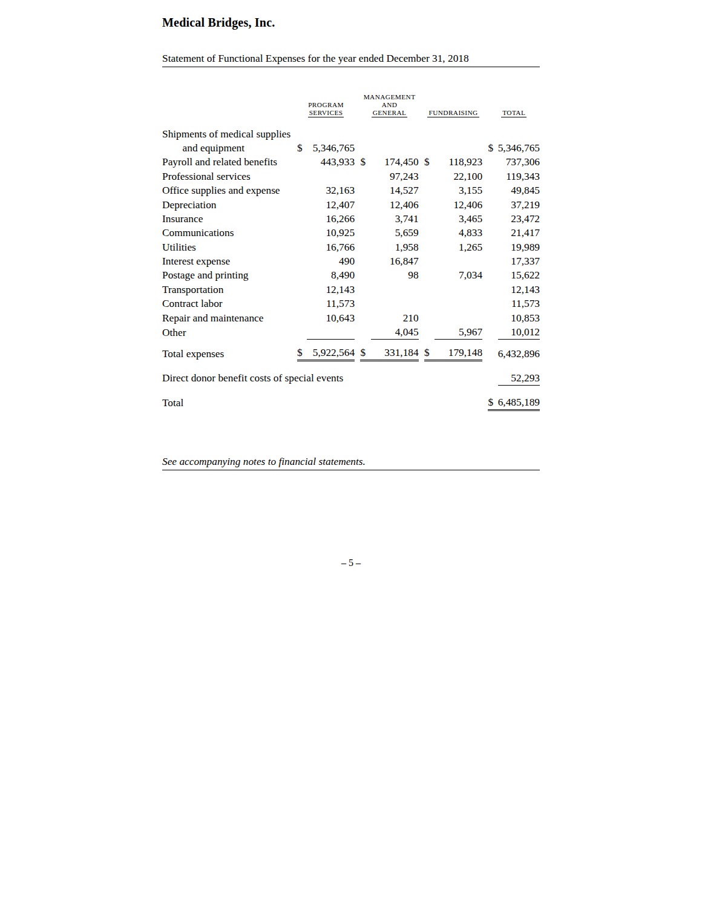Medical Bridges, Inc.
Statement of Functional Expenses for the year ended December 31, 2018
| | | | MANAGEMENT | | | | |
| | PROGRAM | | AND | | | | |
| | SERVICES | | GENERAL | | FUNDRAISING | | TOTAL |
| Shipments of medical supplies | | | | | | | | | | | |
| and equipment | $ | 5,346,765 | | | | | | | | $ | 5,346,765 |
| Payroll and related benefits | | 443,933 | | $ | 174,450 | | $ | 118,923 | | | 737,306 |
| Professional services | | | | | 97,243 | | | 22,100 | | | 119,343 |
| Office supplies and expense | | 32,163 | | | 14,527 | | | 3,155 | | | 49,845 |
| Depreciation | | 12,407 | | | 12,406 | | | 12,406 | | | 37,219 |
| Insurance | | 16,266 | | | 3,741 | | | 3,465 | | | 23,472 |
| Communications | | 10,925 | | | 5,659 | | | 4,833 | | | 21,417 |
| Utilities | | 16,766 | | | 1,958 | | | 1,265 | | | 19,989 |
| Interest expense | | 490 | | | 16,847 | | | | | | 17,337 |
| Postage and printing | | 8,490 | | | 98 | | | 7,034 | | | 15,622 |
| Transportation | | 12,143 | | | | | | | | | 12,143 |
| Contract labor | | 11,573 | | | | | | | | | 11,573 |
| Repair and maintenance | | 10,643 | | | 210 | | | | | | 10,853 |
| Other | | | | | 4,045 | | | 5,967 | | | 10,012 |
| Total expenses | $ | 5,922,564 | | $ | 331,184 | | $ | 179,148 | | | 6,432,896 |
| Direct donor benefit costs of special events | | | | | | | | | 52,293 |
| Total | | | | | | | | | | $ | 6,485,189 |
See accompanying notes to financial statements.
– 5 –